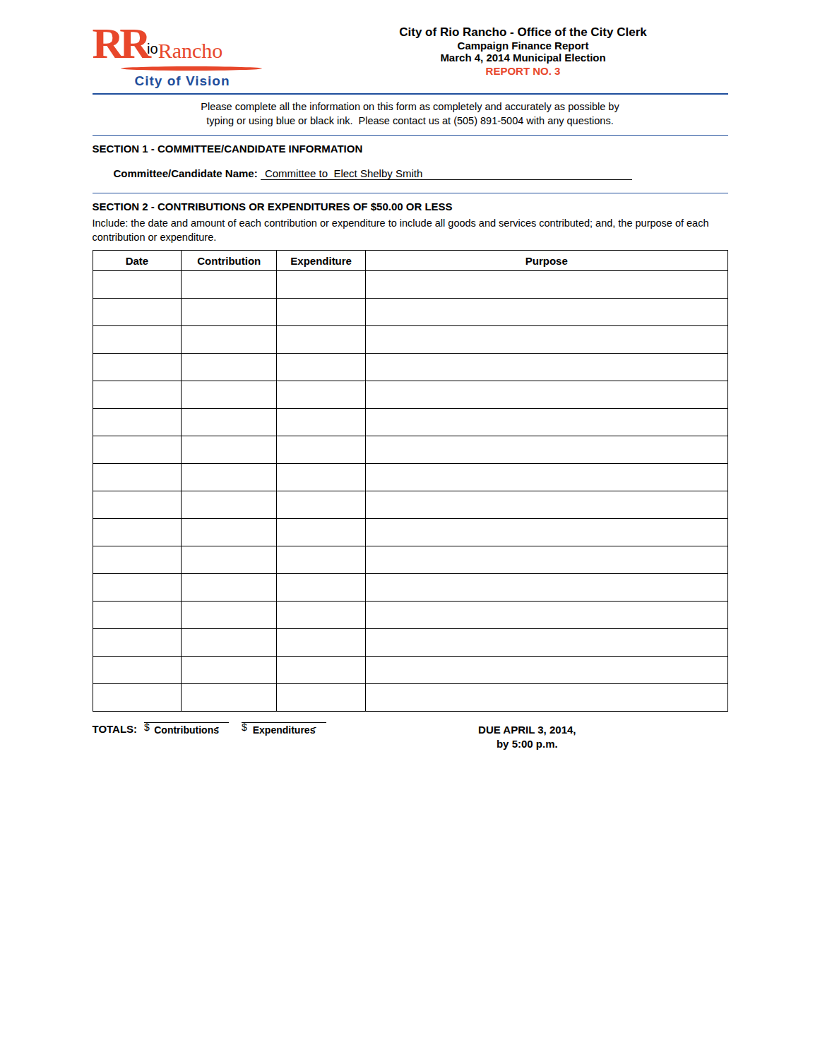RR io Rancho
City of Vision
City of Rio Rancho - Office of the City Clerk
Campaign Finance Report
March 4, 2014 Municipal Election
REPORT NO. 3
Please complete all the information on this form as completely and accurately as possible by
typing or using blue or black ink. Please contact us at (505) 891-5004 with any questions.
SECTION 1 - COMMITTEE/CANDIDATE INFORMATION
Committee/Candidate Name: Committee to Elect Shelby Smith
SECTION 2 - CONTRIBUTIONS OR EXPENDITURES OF $50.00 OR LESS
Include: the date and amount of each contribution or expenditure to include all goods and services contributed; and, the purpose of each contribution or expenditure.
| Date | Contribution | Expenditure | Purpose |
| --- | --- | --- | --- |
TOTALS:
$-
Contributions
$-
Expenditures
DUE APRIL 3, 2014,
by 5:00 p.m.